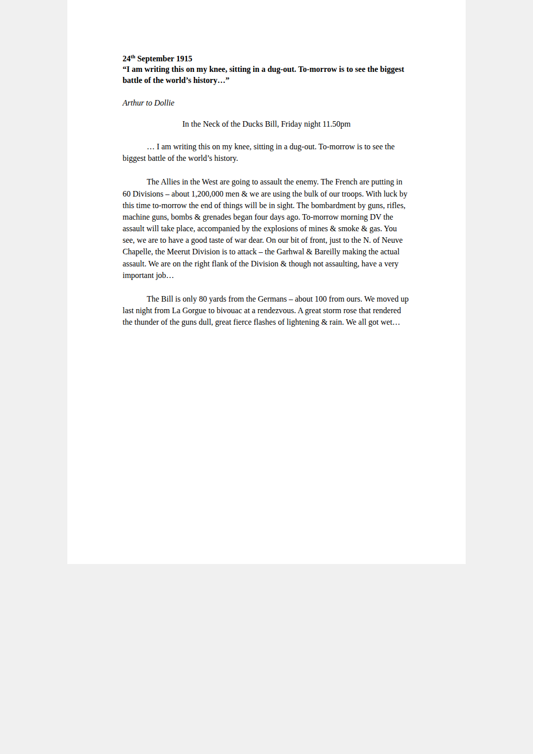24th September 1915
“I am writing this on my knee, sitting in a dug-out. To-morrow is to see the biggest battle of the world’s history…”
Arthur to Dollie
In the Neck of the Ducks Bill, Friday night 11.50pm
… I am writing this on my knee, sitting in a dug-out. To-morrow is to see the biggest battle of the world’s history.
The Allies in the West are going to assault the enemy. The French are putting in 60 Divisions – about 1,200,000 men & we are using the bulk of our troops. With luck by this time to-morrow the end of things will be in sight. The bombardment by guns, rifles, machine guns, bombs & grenades began four days ago. To-morrow morning DV the assault will take place, accompanied by the explosions of mines & smoke & gas. You see, we are to have a good taste of war dear. On our bit of front, just to the N. of Neuve Chapelle, the Meerut Division is to attack – the Garhwal & Bareilly making the actual assault. We are on the right flank of the Division & though not assaulting, have a very important job…
The Bill is only 80 yards from the Germans – about 100 from ours. We moved up last night from La Gorgue to bivouac at a rendezvous. A great storm rose that rendered the thunder of the guns dull, great fierce flashes of lightening & rain. We all got wet…